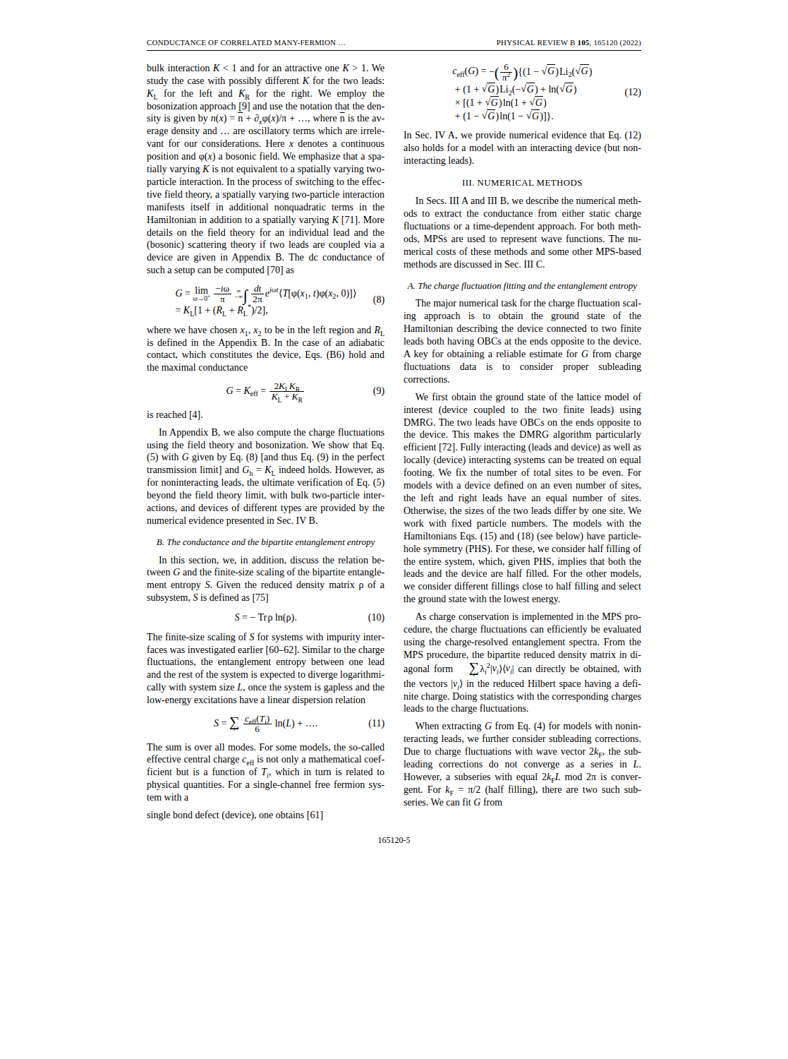Conductance of correlated many-fermion …
Physical Review B 105, 165120 (2022)
bulk interaction K < 1 and for an attractive one K > 1. We study the case with possibly different K for the two leads: KL for the left and KR for the right. We employ the bosonization approach [9] and use the notation that the density is given by n(x) = n + ∂xφ(x)/π + …, where n is the average density and … are oscillatory terms which are irrelevant for our considerations. Here x denotes a continuous position and φ(x) a bosonic field. We emphasize that a spatially varying K is not equivalent to a spatially varying two-particle interaction. In the process of switching to the effective field theory, a spatially varying two-particle interaction manifests itself in additional nonquadratic terms in the Hamiltonian in addition to a spatially varying K [71]. More details on the field theory for an individual lead and the (bosonic) scattering theory if two leads are coupled via a device are given in Appendix B. The dc conductance of such a setup can be computed [70] as
G = lim ω→0+ −iω π ∞−∞∫ dt 2π eiωt ⟨T[φ(x1, t)φ(x2, 0)]⟩ = KL[1 + (RL + RL*)/2], (8)
where we have chosen x1, x2 to be in the left region and RL is defined in the Appendix B. In the case of an adiabatic contact, which constitutes the device, Eqs. (B6) hold and the maximal conductance
G = Keff = 2KLKR KL + KR (9)
is reached [4].
In Appendix B, we also compute the charge fluctuations using the field theory and bosonization. We show that Eq. (5) with G given by Eq. (8) [and thus Eq. (9) in the perfect transmission limit] and Gh = KL indeed holds. However, as for noninteracting leads, the ultimate verification of Eq. (5) beyond the field theory limit, with bulk two-particle interactions, and devices of different types are provided by the numerical evidence presented in Sec. IV B.
B. The conductance and the bipartite entanglement entropy
In this section, we, in addition, discuss the relation between G and the finite-size scaling of the bipartite entanglement entropy S. Given the reduced density matrix ρ of a subsystem, S is defined as [75]
S = − Tr ρ ln(ρ). (10)
The finite-size scaling of S for systems with impurity interfaces was investigated earlier [60–62]. Similar to the charge fluctuations, the entanglement entropy between one lead and the rest of the system is expected to diverge logarithmically with system size L, once the system is gapless and the low-energy excitations have a linear dispersion relation
S = ∑i ceff(Ti) 6 ln(L) + …. (11)
The sum is over all modes. For some models, the so-called effective central charge ceff is not only a mathematical coefficient but is a function of Ti, which in turn is related to physical quantities. For a single-channel free fermion system with a
single bond defect (device), one obtains [61]
ceff(G) = −(6 π2){(1 − G) Li2(G) + (1 + G) Li2(−G) + ln(G) × [(1 + G) ln(1 + G) + (1 − G) ln(1 − G)]}. (12)
In Sec. IV A, we provide numerical evidence that Eq. (12) also holds for a model with an interacting device (but noninteracting leads).
III. Numerical methods
In Secs. III A and III B, we describe the numerical methods to extract the conductance from either static charge fluctuations or a time-dependent approach. For both methods, MPSs are used to represent wave functions. The numerical costs of these methods and some other MPS-based methods are discussed in Sec. III C.
A. The charge fluctuation fitting and the entanglement entropy
The major numerical task for the charge fluctuation scaling approach is to obtain the ground state of the Hamiltonian describing the device connected to two finite leads both having OBCs at the ends opposite to the device. A key for obtaining a reliable estimate for G from charge fluctuations data is to consider proper subleading corrections.
We first obtain the ground state of the lattice model of interest (device coupled to the two finite leads) using DMRG. The two leads have OBCs on the ends opposite to the device. This makes the DMRG algorithm particularly efficient [72]. Fully interacting (leads and device) as well as locally (device) interacting systems can be treated on equal footing. We fix the number of total sites to be even. For models with a device defined on an even number of sites, the left and right leads have an equal number of sites. Otherwise, the sizes of the two leads differ by one site. We work with fixed particle numbers. The models with the Hamiltonians Eqs. (15) and (18) (see below) have particle-hole symmetry (PHS). For these, we consider half filling of the entire system, which, given PHS, implies that both the leads and the device are half filled. For the other models, we consider different fillings close to half filling and select the ground state with the lowest energy.
As charge conservation is implemented in the MPS procedure, the charge fluctuations can efficiently be evaluated using the charge-resolved entanglement spectra. From the MPS procedure, the bipartite reduced density matrix in diagonal form ∑i λi2|vi⟩⟨vi| can directly be obtained, with the vectors |vi⟩ in the reduced Hilbert space having a definite charge. Doing statistics with the corresponding charges leads to the charge fluctuations.
When extracting G from Eq. (4) for models with noninteracting leads, we further consider subleading corrections. Due to charge fluctuations with wave vector 2kF, the subleading corrections do not converge as a series in L. However, a subseries with equal 2kFL mod 2π is convergent. For kF = π/2 (half filling), there are two such subseries. We can fit G from
165120-5